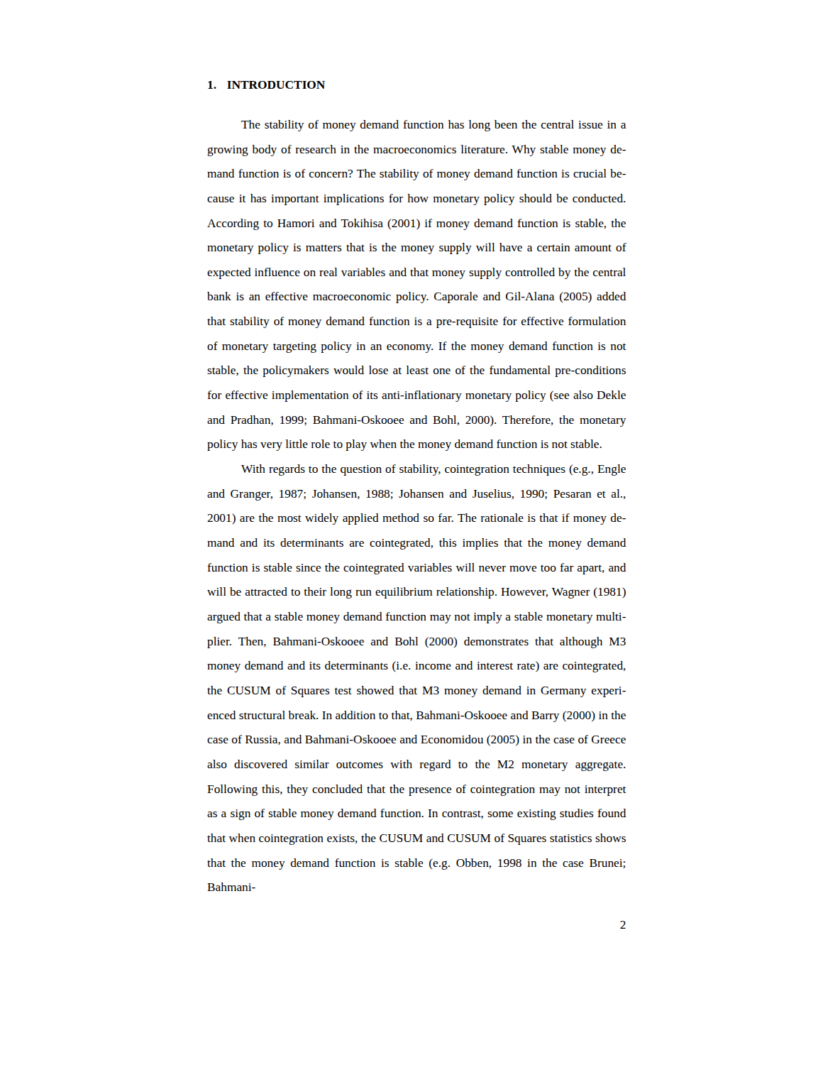1. INTRODUCTION
The stability of money demand function has long been the central issue in a growing body of research in the macroeconomics literature. Why stable money demand function is of concern? The stability of money demand function is crucial because it has important implications for how monetary policy should be conducted. According to Hamori and Tokihisa (2001) if money demand function is stable, the monetary policy is matters that is the money supply will have a certain amount of expected influence on real variables and that money supply controlled by the central bank is an effective macroeconomic policy. Caporale and Gil-Alana (2005) added that stability of money demand function is a pre-requisite for effective formulation of monetary targeting policy in an economy. If the money demand function is not stable, the policymakers would lose at least one of the fundamental pre-conditions for effective implementation of its anti-inflationary monetary policy (see also Dekle and Pradhan, 1999; Bahmani-Oskooee and Bohl, 2000). Therefore, the monetary policy has very little role to play when the money demand function is not stable.
With regards to the question of stability, cointegration techniques (e.g., Engle and Granger, 1987; Johansen, 1988; Johansen and Juselius, 1990; Pesaran et al., 2001) are the most widely applied method so far. The rationale is that if money demand and its determinants are cointegrated, this implies that the money demand function is stable since the cointegrated variables will never move too far apart, and will be attracted to their long run equilibrium relationship. However, Wagner (1981) argued that a stable money demand function may not imply a stable monetary multiplier. Then, Bahmani-Oskooee and Bohl (2000) demonstrates that although M3 money demand and its determinants (i.e. income and interest rate) are cointegrated, the CUSUM of Squares test showed that M3 money demand in Germany experienced structural break. In addition to that, Bahmani-Oskooee and Barry (2000) in the case of Russia, and Bahmani-Oskooee and Economidou (2005) in the case of Greece also discovered similar outcomes with regard to the M2 monetary aggregate. Following this, they concluded that the presence of cointegration may not interpret as a sign of stable money demand function. In contrast, some existing studies found that when cointegration exists, the CUSUM and CUSUM of Squares statistics shows that the money demand function is stable (e.g. Obben, 1998 in the case Brunei; Bahmani-
2